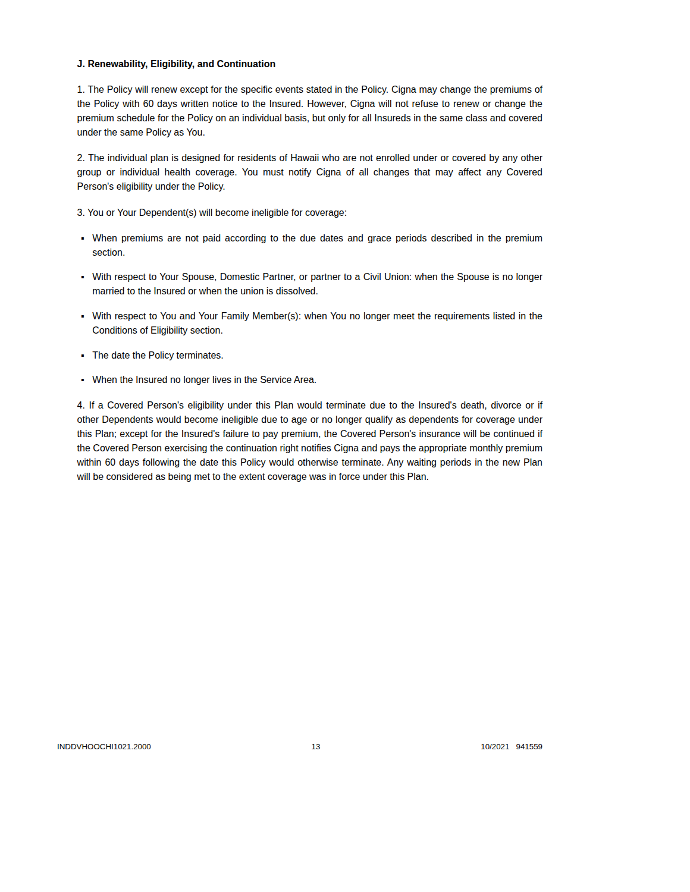J. Renewability, Eligibility, and Continuation
1. The Policy will renew except for the specific events stated in the Policy. Cigna may change the premiums of the Policy with 60 days written notice to the Insured. However, Cigna will not refuse to renew or change the premium schedule for the Policy on an individual basis, but only for all Insureds in the same class and covered under the same Policy as You.
2. The individual plan is designed for residents of Hawaii who are not enrolled under or covered by any other group or individual health coverage. You must notify Cigna of all changes that may affect any Covered Person's eligibility under the Policy.
3. You or Your Dependent(s) will become ineligible for coverage:
When premiums are not paid according to the due dates and grace periods described in the premium section.
With respect to Your Spouse, Domestic Partner, or partner to a Civil Union: when the Spouse is no longer married to the Insured or when the union is dissolved.
With respect to You and Your Family Member(s): when You no longer meet the requirements listed in the Conditions of Eligibility section.
The date the Policy terminates.
When the Insured no longer lives in the Service Area.
4. If a Covered Person's eligibility under this Plan would terminate due to the Insured's death, divorce or if other Dependents would become ineligible due to age or no longer qualify as dependents for coverage under this Plan; except for the Insured's failure to pay premium, the Covered Person's insurance will be continued if the Covered Person exercising the continuation right notifies Cigna and pays the appropriate monthly premium within 60 days following the date this Policy would otherwise terminate. Any waiting periods in the new Plan will be considered as being met to the extent coverage was in force under this Plan.
INDDVHOOCHI1021.2000 13 10/2021 941559